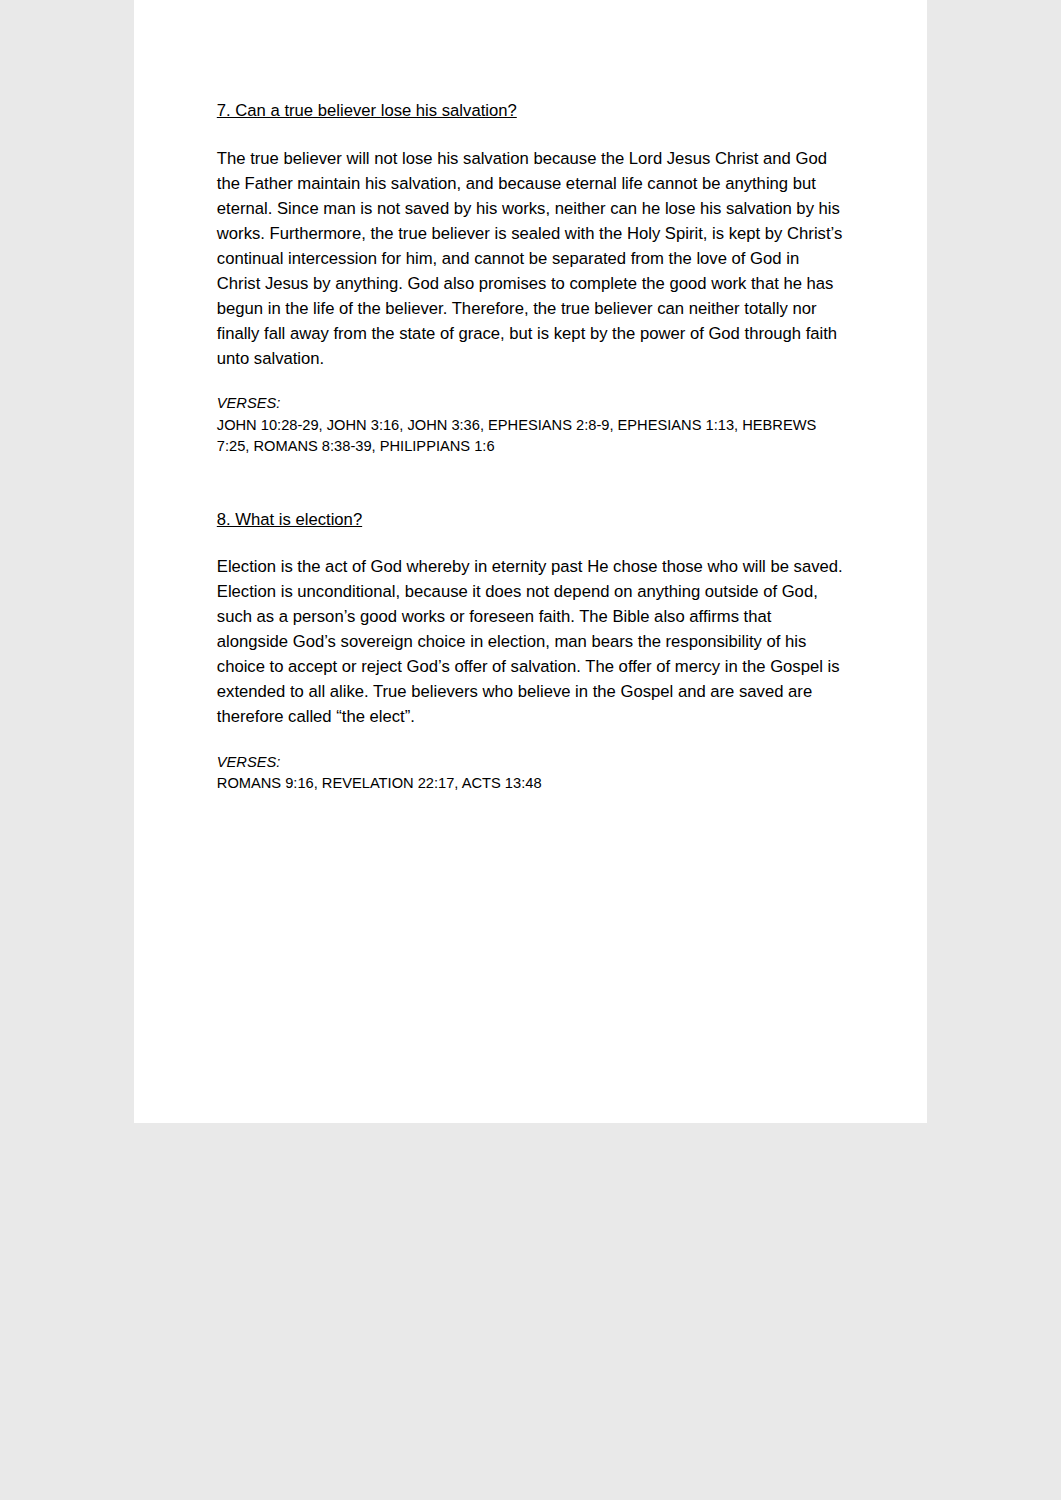7. Can a true believer lose his salvation?
The true believer will not lose his salvation because the Lord Jesus Christ and God the Father maintain his salvation, and because eternal life cannot be anything but eternal. Since man is not saved by his works, neither can he lose his salvation by his works. Furthermore, the true believer is sealed with the Holy Spirit, is kept by Christ’s continual intercession for him, and cannot be separated from the love of God in Christ Jesus by anything. God also promises to complete the good work that he has begun in the life of the believer. Therefore, the true believer can neither totally nor finally fall away from the state of grace, but is kept by the power of God through faith unto salvation.
VERSES:
JOHN 10:28-29, JOHN 3:16, JOHN 3:36, EPHESIANS 2:8-9, EPHESIANS 1:13, HEBREWS 7:25, ROMANS 8:38-39, PHILIPPIANS 1:6
8. What is election?
Election is the act of God whereby in eternity past He chose those who will be saved. Election is unconditional, because it does not depend on anything outside of God, such as a person’s good works or foreseen faith. The Bible also affirms that alongside God’s sovereign choice in election, man bears the responsibility of his choice to accept or reject God’s offer of salvation. The offer of mercy in the Gospel is extended to all alike. True believers who believe in the Gospel and are saved are therefore called “the elect”.
VERSES:
ROMANS 9:16, REVELATION 22:17, ACTS 13:48